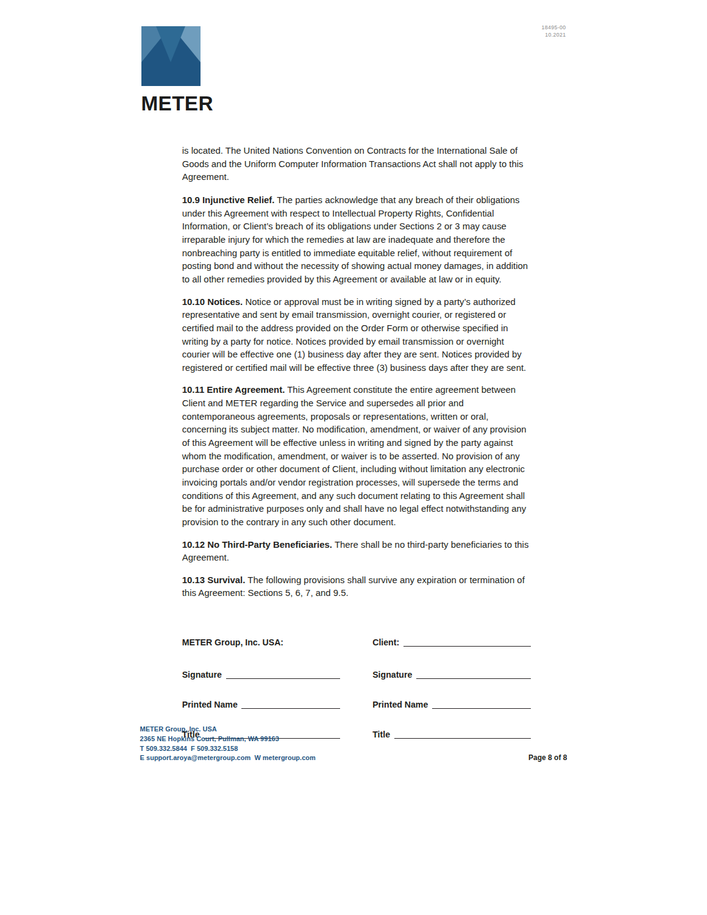18495-00
10.2021
®
METER
is located. The United Nations Convention on Contracts for the International Sale of Goods and the Uniform Computer Information Transactions Act shall not apply to this Agreement.
10.9 Injunctive Relief. The parties acknowledge that any breach of their obligations under this Agreement with respect to Intellectual Property Rights, Confidential Information, or Client’s breach of its obligations under Sections 2 or 3 may cause irreparable injury for which the remedies at law are inadequate and therefore the nonbreaching party is entitled to immediate equitable relief, without requirement of posting bond and without the necessity of showing actual money damages, in addition to all other remedies provided by this Agreement or available at law or in equity.
10.10 Notices. Notice or approval must be in writing signed by a party’s authorized representative and sent by email transmission, overnight courier, or registered or certified mail to the address provided on the Order Form or otherwise specified in writing by a party for notice. Notices provided by email transmission or overnight courier will be effective one (1) business day after they are sent. Notices provided by registered or certified mail will be effective three (3) business days after they are sent.
10.11 Entire Agreement. This Agreement constitute the entire agreement between Client and METER regarding the Service and supersedes all prior and contemporaneous agreements, proposals or representations, written or oral, concerning its subject matter. No modification, amendment, or waiver of any provision of this Agreement will be effective unless in writing and signed by the party against whom the modification, amendment, or waiver is to be asserted. No provision of any purchase order or other document of Client, including without limitation any electronic invoicing portals and/or vendor registration processes, will supersede the terms and conditions of this Agreement, and any such document relating to this Agreement shall be for administrative purposes only and shall have no legal effect notwithstanding any provision to the contrary in any such other document.
10.12 No Third-Party Beneficiaries. There shall be no third-party beneficiaries to this Agreement.
10.13 Survival. The following provisions shall survive any expiration or termination of this Agreement: Sections 5, 6, 7, and 9.5.
METER Group, Inc. USA:
Signature
Printed Name
Title
Client:
Signature
Printed Name
Title
METER Group, Inc. USA
2365 NE Hopkins Court, Pullman, WA 99163
T 509.332.5844 F 509.332.5158
E support.aroya@metergroup.com W metergroup.com
Page 8 of 8